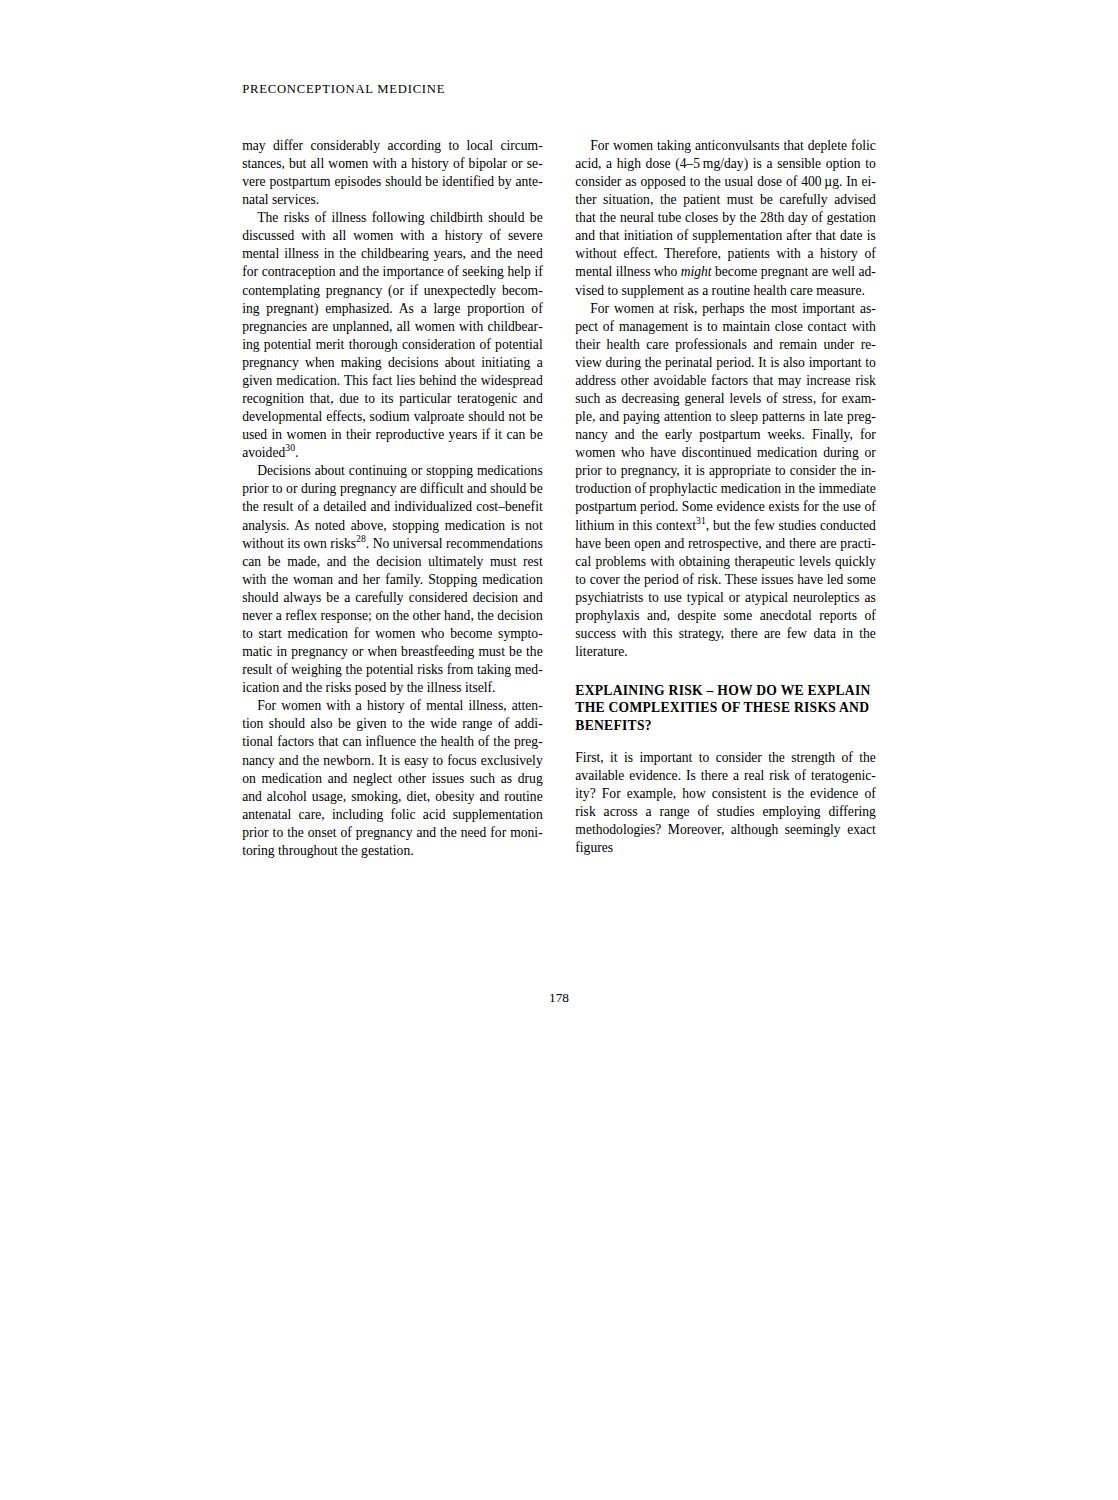Preconceptional Medicine
may differ considerably according to local circumstances, but all women with a history of bipolar or severe postpartum episodes should be identified by antenatal services.
The risks of illness following childbirth should be discussed with all women with a history of severe mental illness in the childbearing years, and the need for contraception and the importance of seeking help if contemplating pregnancy (or if unexpectedly becoming pregnant) emphasized. As a large proportion of pregnancies are unplanned, all women with childbearing potential merit thorough consideration of potential pregnancy when making decisions about initiating a given medication. This fact lies behind the widespread recognition that, due to its particular teratogenic and developmental effects, sodium valproate should not be used in women in their reproductive years if it can be avoided30.
Decisions about continuing or stopping medications prior to or during pregnancy are difficult and should be the result of a detailed and individualized cost–benefit analysis. As noted above, stopping medication is not without its own risks28. No universal recommendations can be made, and the decision ultimately must rest with the woman and her family. Stopping medication should always be a carefully considered decision and never a reflex response; on the other hand, the decision to start medication for women who become symptomatic in pregnancy or when breastfeeding must be the result of weighing the potential risks from taking medication and the risks posed by the illness itself.
For women with a history of mental illness, attention should also be given to the wide range of additional factors that can influence the health of the pregnancy and the newborn. It is easy to focus exclusively on medication and neglect other issues such as drug and alcohol usage, smoking, diet, obesity and routine antenatal care, including folic acid supplementation prior to the onset of pregnancy and the need for monitoring throughout the gestation.
For women taking anticonvulsants that deplete folic acid, a high dose (4–5 mg/day) is a sensible option to consider as opposed to the usual dose of 400 µg. In either situation, the patient must be carefully advised that the neural tube closes by the 28th day of gestation and that initiation of supplementation after that date is without effect. Therefore, patients with a history of mental illness who might become pregnant are well advised to supplement as a routine health care measure.
For women at risk, perhaps the most important aspect of management is to maintain close contact with their health care professionals and remain under review during the perinatal period. It is also important to address other avoidable factors that may increase risk such as decreasing general levels of stress, for example, and paying attention to sleep patterns in late pregnancy and the early postpartum weeks. Finally, for women who have discontinued medication during or prior to pregnancy, it is appropriate to consider the introduction of prophylactic medication in the immediate postpartum period. Some evidence exists for the use of lithium in this context31, but the few studies conducted have been open and retrospective, and there are practical problems with obtaining therapeutic levels quickly to cover the period of risk. These issues have led some psychiatrists to use typical or atypical neuroleptics as prophylaxis and, despite some anecdotal reports of success with this strategy, there are few data in the literature.
Explaining risk – how do we explain the complexities of these risks and benefits?
First, it is important to consider the strength of the available evidence. Is there a real risk of teratogenicity? For example, how consistent is the evidence of risk across a range of studies employing differing methodologies? Moreover, although seemingly exact figures
178